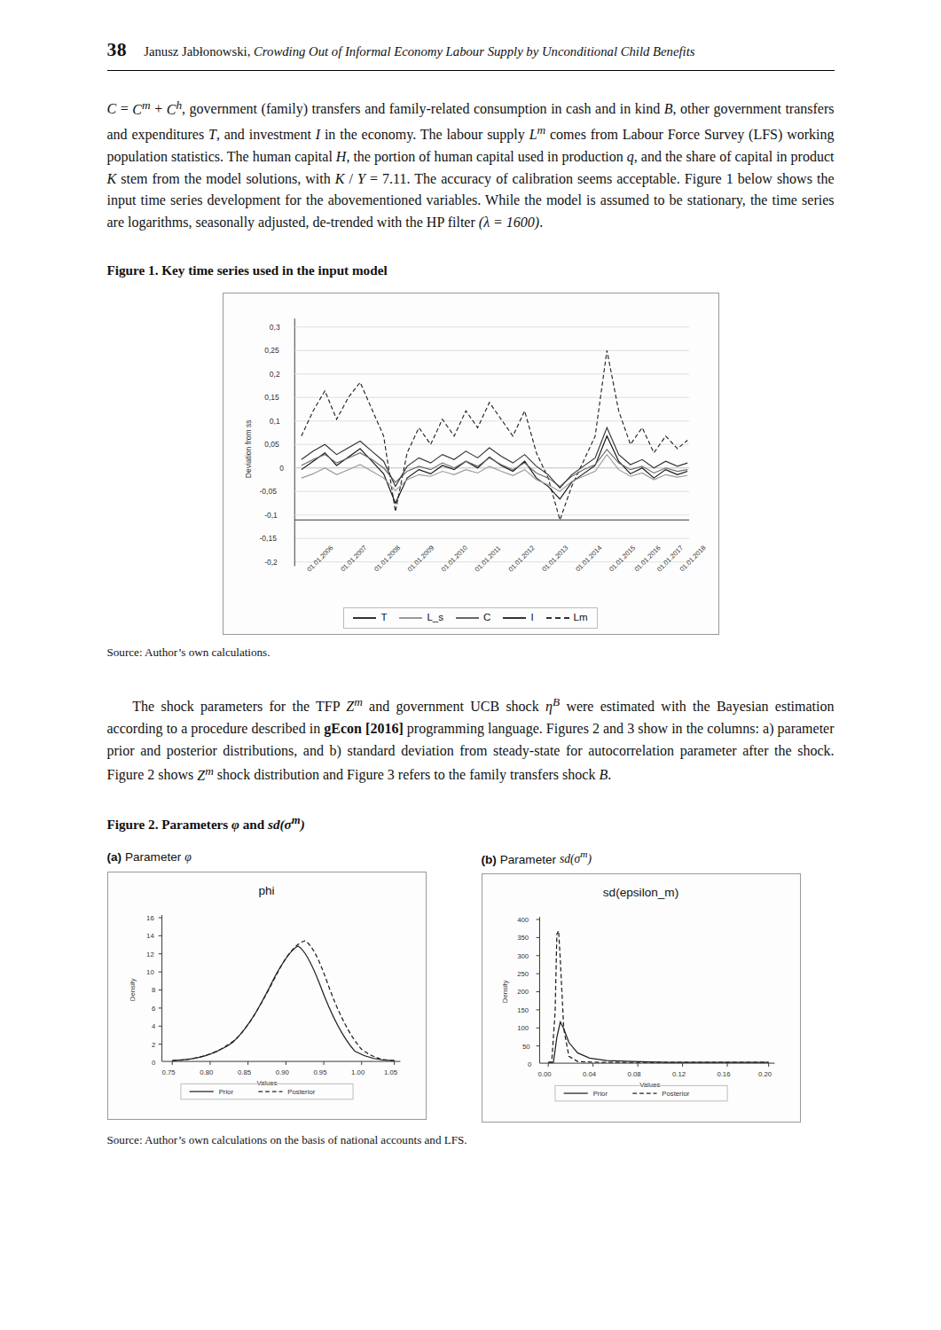38 Janusz Jabłonowski, Crowding Out of Informal Economy Labour Supply by Unconditional Child Benefits
C = Cm + Ch, government (family) transfers and family-related consumption in cash and in kind B, other government transfers and expenditures T, and investment I in the economy. The labour supply Lm comes from Labour Force Survey (LFS) working population statistics. The human capital H, the portion of human capital used in production q, and the share of capital in product K stem from the model solutions, with K / Y = 7.11. The accuracy of calibration seems acceptable. Figure 1 below shows the input time series development for the abovementioned variables. While the model is assumed to be stationary, the time series are logarithms, seasonally adjusted, de-trended with the HP filter (λ = 1600).
Figure 1. Key time series used in the input model
0,3 0,25 0,2 0,15 0,1 0,05 0 -0,05 -0,1 -0,15 -0,2 Deviation from ss 01.01.2006 01.01.2007 01.01.2008 01.01.2009 01.01.2010 01.01.2011 01.01.2012 01.01.2013 01.01.2014 01.01.2015 01.01.2016 01.01.2017 01.01.2018
T L_s C I Lm
Source: Author’s own calculations.
The shock parameters for the TFP Zm and government UCB shock ηB were estimated with the Bayesian estimation according to a procedure described in gEcon [2016] programming language. Figures 2 and 3 show in the columns: a) parameter prior and posterior distributions, and b) standard deviation from steady-state for autocorrelation parameter after the shock. Figure 2 shows Zm shock distribution and Figure 3 refers to the family transfers shock B.
Figure 2. Parameters φ and sd(σm)
(a) Parameter φ
phi
16 14 12 10 8 6 4 2 0 Density 0.75 0.80 0.85 0.90 0.95 1.00 1.05 Values Prior Posterior
(b) Parameter sd(σm)
sd(epsilon_m)
400 350 300 250 200 150 100 50 0 Density 0.00 0.04 0.08 0.12 0.16 0.20 Values Prior Posterior
Source: Author’s own calculations on the basis of national accounts and LFS.